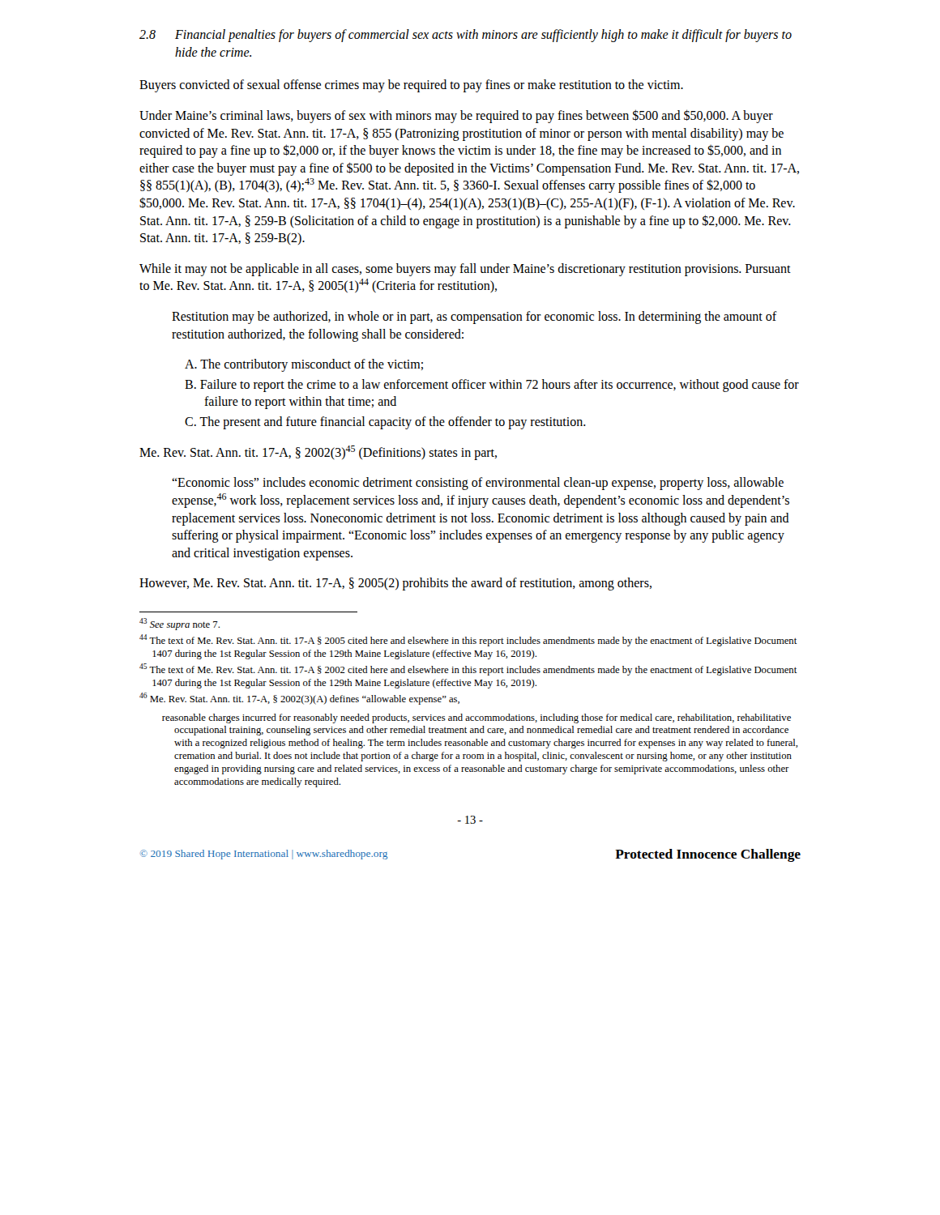2.8 Financial penalties for buyers of commercial sex acts with minors are sufficiently high to make it difficult for buyers to hide the crime.
Buyers convicted of sexual offense crimes may be required to pay fines or make restitution to the victim.
Under Maine’s criminal laws, buyers of sex with minors may be required to pay fines between $500 and $50,000. A buyer convicted of Me. Rev. Stat. Ann. tit. 17-A, § 855 (Patronizing prostitution of minor or person with mental disability) may be required to pay a fine up to $2,000 or, if the buyer knows the victim is under 18, the fine may be increased to $5,000, and in either case the buyer must pay a fine of $500 to be deposited in the Victims’ Compensation Fund. Me. Rev. Stat. Ann. tit. 17-A, §§ 855(1)(A), (B), 1704(3), (4);43 Me. Rev. Stat. Ann. tit. 5, § 3360-I. Sexual offenses carry possible fines of $2,000 to $50,000. Me. Rev. Stat. Ann. tit. 17-A, §§ 1704(1)–(4), 254(1)(A), 253(1)(B)–(C), 255-A(1)(F), (F-1). A violation of Me. Rev. Stat. Ann. tit. 17-A, § 259-B (Solicitation of a child to engage in prostitution) is a punishable by a fine up to $2,000. Me. Rev. Stat. Ann. tit. 17-A, § 259-B(2).
While it may not be applicable in all cases, some buyers may fall under Maine’s discretionary restitution provisions. Pursuant to Me. Rev. Stat. Ann. tit. 17-A, § 2005(1)44 (Criteria for restitution),
Restitution may be authorized, in whole or in part, as compensation for economic loss. In determining the amount of restitution authorized, the following shall be considered:
A. The contributory misconduct of the victim;
B. Failure to report the crime to a law enforcement officer within 72 hours after its occurrence, without good cause for failure to report within that time; and
C. The present and future financial capacity of the offender to pay restitution.
Me. Rev. Stat. Ann. tit. 17-A, § 2002(3)45 (Definitions) states in part,
“Economic loss” includes economic detriment consisting of environmental clean-up expense, property loss, allowable expense,46 work loss, replacement services loss and, if injury causes death, dependent’s economic loss and dependent’s replacement services loss. Noneconomic detriment is not loss. Economic detriment is loss although caused by pain and suffering or physical impairment. “Economic loss” includes expenses of an emergency response by any public agency and critical investigation expenses.
However, Me. Rev. Stat. Ann. tit. 17-A, § 2005(2) prohibits the award of restitution, among others,
43 See supra note 7.
44 The text of Me. Rev. Stat. Ann. tit. 17-A § 2005 cited here and elsewhere in this report includes amendments made by the enactment of Legislative Document 1407 during the 1st Regular Session of the 129th Maine Legislature (effective May 16, 2019).
45 The text of Me. Rev. Stat. Ann. tit. 17-A § 2002 cited here and elsewhere in this report includes amendments made by the enactment of Legislative Document 1407 during the 1st Regular Session of the 129th Maine Legislature (effective May 16, 2019).
46 Me. Rev. Stat. Ann. tit. 17-A, § 2002(3)(A) defines “allowable expense” as,
reasonable charges incurred for reasonably needed products, services and accommodations, including those for medical care, rehabilitation, rehabilitative occupational training, counseling services and other remedial treatment and care, and nonmedical remedial care and treatment rendered in accordance with a recognized religious method of healing. The term includes reasonable and customary charges incurred for expenses in any way related to funeral, cremation and burial. It does not include that portion of a charge for a room in a hospital, clinic, convalescent or nursing home, or any other institution engaged in providing nursing care and related services, in excess of a reasonable and customary charge for semiprivate accommodations, unless other accommodations are medically required.
- 13 -
© 2019 Shared Hope International | www.sharedhope.org Protected Innocence Challenge